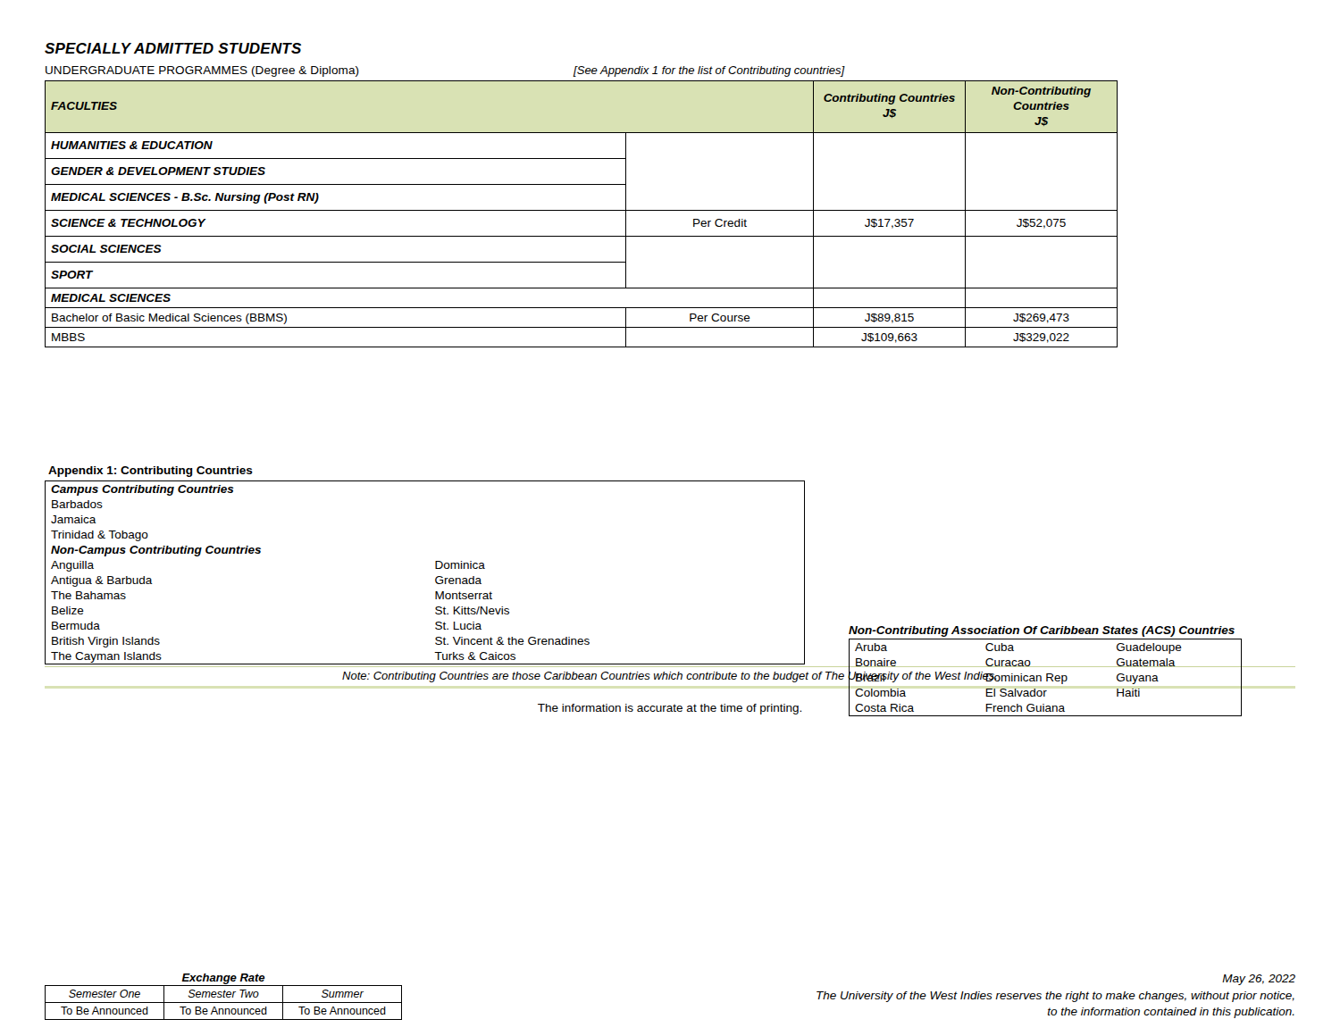SPECIALLY ADMITTED STUDENTS
UNDERGRADUATE PROGRAMMES (Degree & Diploma)
[See Appendix 1 for the list of Contributing countries]
| FACULTIES | Contributing Countries J$ | Non-Contributing Countries J$ |
| --- | --- | --- |
| HUMANITIES & EDUCATION | | | |
| GENDER & DEVELOPMENT STUDIES |
| MEDICAL SCIENCES - B.Sc. Nursing (Post RN) |
| SCIENCE & TECHNOLOGY | Per Credit | J$17,357 | J$52,075 |
| SOCIAL SCIENCES | | | |
| SPORT |
| MEDICAL SCIENCES | | |
| Bachelor of Basic Medical Sciences (BBMS) | Per Course | J$89,815 | J$269,473 |
| MBBS | | J$109,663 | J$329,022 |
Appendix 1: Contributing Countries
| Campus Contributing Countries |
| Barbados | |
| Jamaica | |
| Trinidad & Tobago | |
| Non-Campus Contributing Countries |
| Anguilla | Dominica |
| Antigua & Barbuda | Grenada |
| The Bahamas | Montserrat |
| Belize | St. Kitts/Nevis |
| Bermuda | St. Lucia |
| British Virgin Islands | St. Vincent & the Grenadines |
| The Cayman Islands | Turks & Caicos |
Non-Contributing Association Of Caribbean States (ACS) Countries
| Aruba | Cuba | Guadeloupe |
| Bonaire | Curacao | Guatemala |
| Brazil | Dominican Rep | Guyana |
| Colombia | El Salvador | Haiti |
| Costa Rica | French Guiana | |
Note: Contributing Countries are those Caribbean Countries which contribute to the budget of The University of the West Indies.
The information is accurate at the time of printing.
Exchange Rate
| Semester One | Semester Two | Summer |
| To Be Announced | To Be Announced | To Be Announced |
May 26, 2022
The University of the West Indies reserves the right to make changes, without prior notice,
to the information contained in this publication.